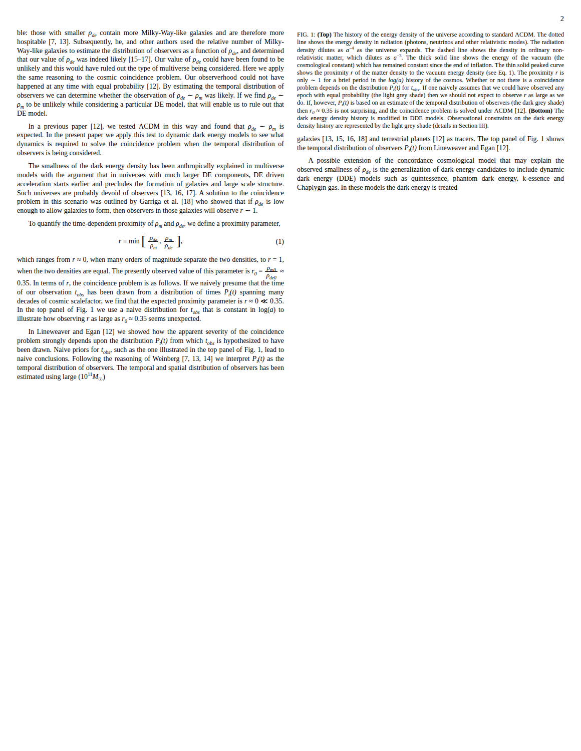2
ble: those with smaller ρde contain more Milky-Way-like galaxies and are therefore more hospitable [7, 13]. Subsequently, he, and other authors used the relative number of Milky-Way-like galaxies to estimate the distribution of observers as a function of ρde, and determined that our value of ρde was indeed likely [15–17]. Our value of ρde could have been found to be unlikely and this would have ruled out the type of multiverse being considered. Here we apply the same reasoning to the cosmic coincidence problem. Our observerhood could not have happened at any time with equal probability [12]. By estimating the temporal distribution of observers we can determine whether the observation of ρde ∼ ρm was likely. If we find ρde ∼ ρm to be unlikely while considering a particular DE model, that will enable us to rule out that DE model.
In a previous paper [12], we tested ΛCDM in this way and found that ρde ∼ ρm is expected. In the present paper we apply this test to dynamic dark energy models to see what dynamics is required to solve the coincidence problem when the temporal distribution of observers is being considered.
The smallness of the dark energy density has been anthropically explained in multiverse models with the argument that in universes with much larger DE components, DE driven acceleration starts earlier and precludes the formation of galaxies and large scale structure. Such universes are probably devoid of observers [13, 16, 17]. A solution to the coincidence problem in this scenario was outlined by Garriga et al. [18] who showed that if ρde is low enough to allow galaxies to form, then observers in those galaxies will observe r ∼ 1.
To quantify the time-dependent proximity of ρm and ρde, we define a proximity parameter,
r ≡ min [ ρde ρm, ρm ρde ], (1)
which ranges from r ≈ 0, when many orders of magnitude separate the two densities, to r = 1, when the two densities are equal. The presently observed value of this parameter is r0 = ρm0 ρde0 ≈ 0.35. In terms of r, the coincidence problem is as follows. If we naively presume that the time of our observation tobs has been drawn from a distribution of times Pt(t) spanning many decades of cosmic scalefactor, we find that the expected proximity parameter is r ≈ 0 ≪ 0.35. In the top panel of Fig. 1 we use a naive distribution for tobs that is constant in log(a) to illustrate how observing r as large as r0 ≈ 0.35 seems unexpected.
In Lineweaver and Egan [12] we showed how the apparent severity of the coincidence problem strongly depends upon the distribution Pt(t) from which tobs is hypothesized to have been drawn. Naive priors for tobs, such as the one illustrated in the top panel of Fig. 1, lead to naive conclusions. Following the reasoning of Weinberg [7, 13, 14] we interpret Pt(t) as the temporal distribution of observers. The temporal and spatial distribution of observers has been estimated using large (1011M☉)
FIG. 1: (Top) The history of the energy density of the universe according to standard ΛCDM. The dotted line shows the energy density in radiation (photons, neutrinos and other relativistic modes). The radiation density dilutes as a−4 as the universe expands. The dashed line shows the density in ordinary non-relativistic matter, which dilutes as a−3. The thick solid line shows the energy of the vacuum (the cosmological constant) which has remained constant since the end of inflation. The thin solid peaked curve shows the proximity r of the matter density to the vacuum energy density (see Eq. 1). The proximity r is only ∼ 1 for a brief period in the log(a) history of the cosmos. Whether or not there is a coincidence problem depends on the distribution Pt(t) for tobs. If one naively assumes that we could have observed any epoch with equal probability (the light grey shade) then we should not expect to observe r as large as we do. If, however, Pt(t) is based on an estimate of the temporal distribution of observers (the dark grey shade) then r0 ≈ 0.35 is not surprising, and the coincidence problem is solved under ΛCDM [12]. (Bottom) The dark energy density history is modified in DDE models. Observational constraints on the dark energy density history are represented by the light grey shade (details in Section III).
galaxies [13, 15, 16, 18] and terrestrial planets [12] as tracers. The top panel of Fig. 1 shows the temporal distribution of observers Pt(t) from Lineweaver and Egan [12].
A possible extension of the concordance cosmological model that may explain the observed smallness of ρde is the generalization of dark energy candidates to include dynamic dark energy (DDE) models such as quintessence, phantom dark energy, k-essence and Chaplygin gas. In these models the dark energy is treated